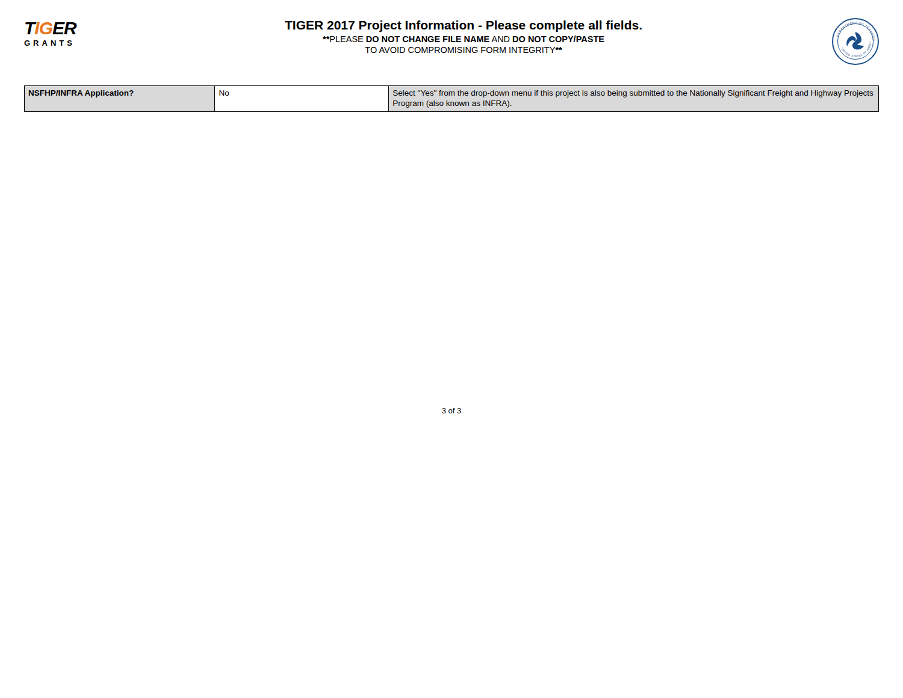TIGER
GRANTS
TIGER 2017 Project Information - Please complete all fields.
**PLEASE DO NOT CHANGE FILE NAME AND DO NOT COPY/PASTE
TO AVOID COMPROMISING FORM INTEGRITY**
DEPARTMENT OF TRANSPORTATION UNITED STATES OF AMERICA
| NSFHP/INFRA Application? | No | Select "Yes" from the drop-down menu if this project is also being submitted to the Nationally Significant Freight and Highway Projects Program (also known as INFRA). |
3 of 3